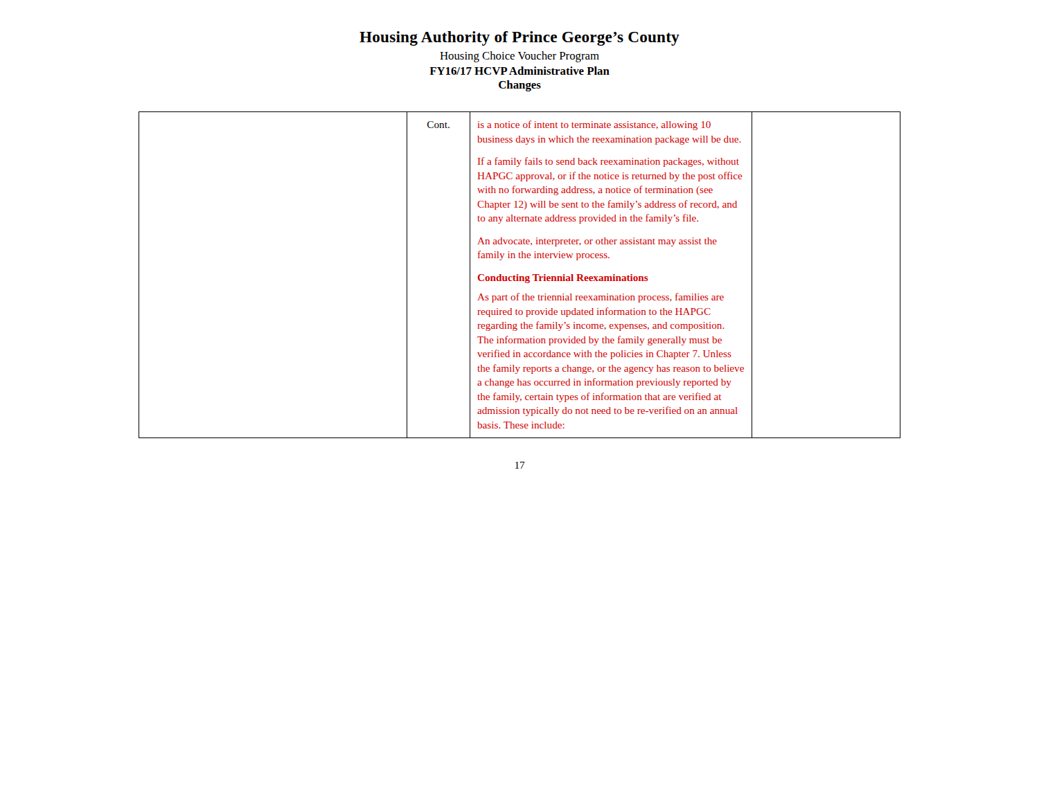Housing Authority of Prince George’s County
Housing Choice Voucher Program
FY16/17 HCVP Administrative Plan
Changes
| | Cont. | is a notice of intent to terminate assistance, allowing 10 business days in which the reexamination package will be due. If a family fails to send back reexamination packages, without HAPGC approval, or if the notice is returned by the post office with no forwarding address, a notice of termination (see Chapter 12) will be sent to the family’s address of record, and to any alternate address provided in the family’s file. An advocate, interpreter, or other assistant may assist the family in the interview process. Conducting Triennial Reexaminations As part of the triennial reexamination process, families are required to provide updated information to the HAPGC regarding the family’s income, expenses, and composition. The information provided by the family generally must be verified in accordance with the policies in Chapter 7. Unless the family reports a change, or the agency has reason to believe a change has occurred in information previously reported by the family, certain types of information that are verified at admission typically do not need to be re-verified on an annual basis. These include: | |
17